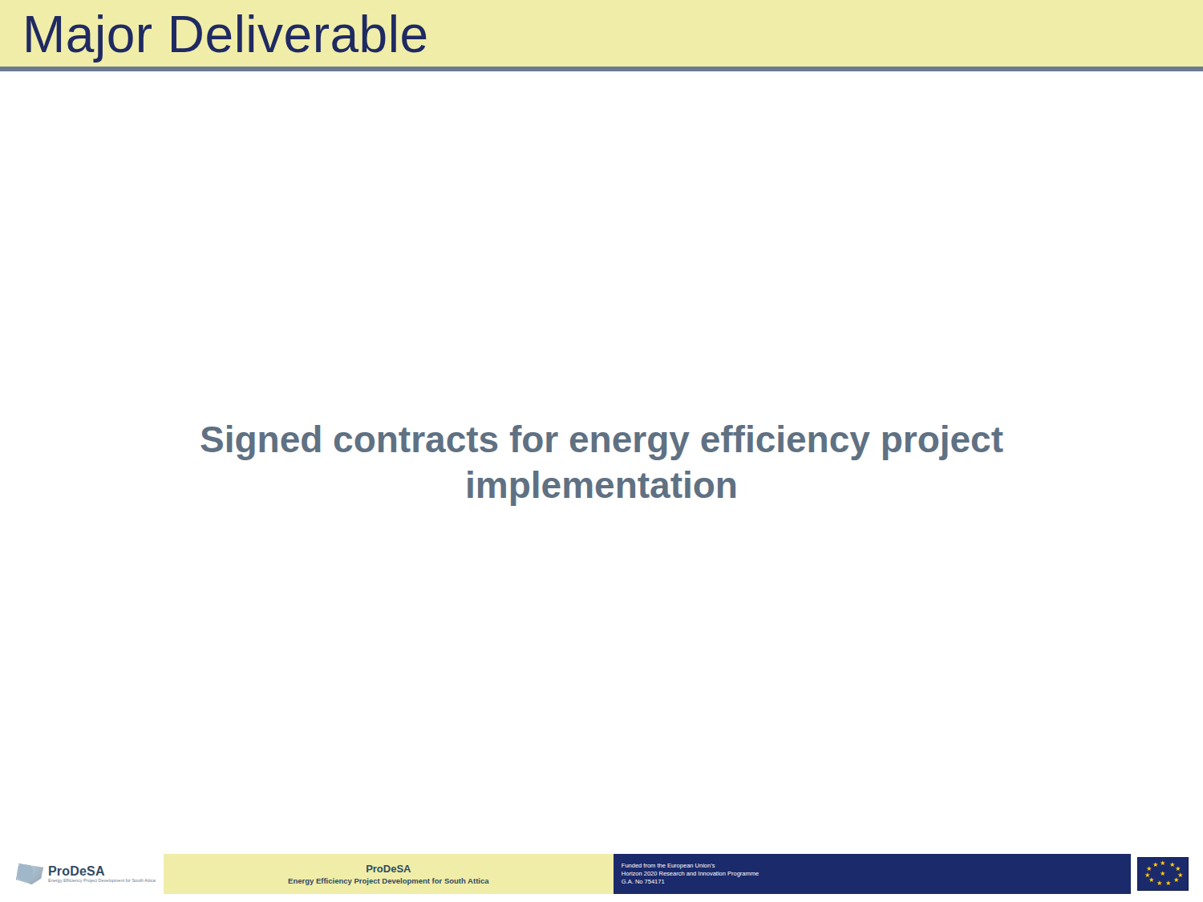Major Deliverable
Signed contracts for energy efficiency project implementation
ProDeSAEnergy Efficiency Project Development for South Attica
ProDeSA
Energy Efficiency Project Development for South Attica
Funded from the European Union’s
Horizon 2020 Research and Innovation Programme
G.A. No 754171
★ ★ ★ ★ ★ ★ ★ ★ ★ ★ ★ ★